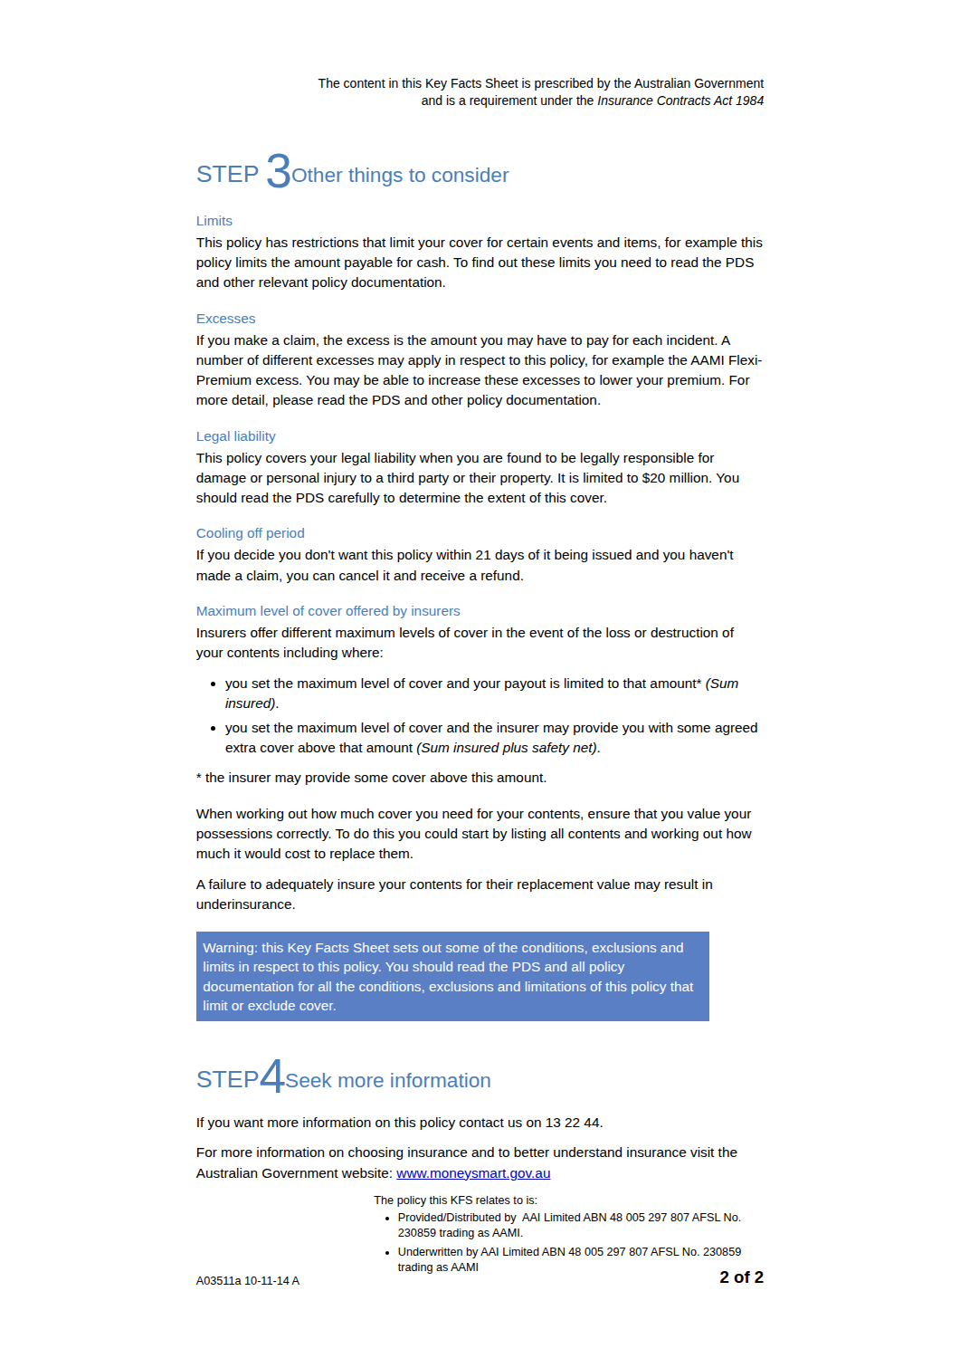The content in this Key Facts Sheet is prescribed by the Australian Government
and is a requirement under the Insurance Contracts Act 1984
STEP 3 Other things to consider
Limits
This policy has restrictions that limit your cover for certain events and items, for example this policy limits the amount payable for cash. To find out these limits you need to read the PDS and other relevant policy documentation.
Excesses
If you make a claim, the excess is the amount you may have to pay for each incident. A number of different excesses may apply in respect to this policy, for example the AAMI Flexi-Premium excess. You may be able to increase these excesses to lower your premium. For more detail, please read the PDS and other policy documentation.
Legal liability
This policy covers your legal liability when you are found to be legally responsible for damage or personal injury to a third party or their property. It is limited to $20 million. You should read the PDS carefully to determine the extent of this cover.
Cooling off period
If you decide you don't want this policy within 21 days of it being issued and you haven't made a claim, you can cancel it and receive a refund.
Maximum level of cover offered by insurers
Insurers offer different maximum levels of cover in the event of the loss or destruction of your contents including where:
you set the maximum level of cover and your payout is limited to that amount* (Sum insured).
you set the maximum level of cover and the insurer may provide you with some agreed extra cover above that amount (Sum insured plus safety net).
* the insurer may provide some cover above this amount.
When working out how much cover you need for your contents, ensure that you value your possessions correctly. To do this you could start by listing all contents and working out how much it would cost to replace them.
A failure to adequately insure your contents for their replacement value may result in underinsurance.
Warning: this Key Facts Sheet sets out some of the conditions, exclusions and limits in respect to this policy. You should read the PDS and all policy documentation for all the conditions, exclusions and limitations of this policy that limit or exclude cover.
STEP4 Seek more information
If you want more information on this policy contact us on 13 22 44.
For more information on choosing insurance and to better understand insurance visit the Australian Government website: www.moneysmart.gov.au
The policy this KFS relates to is:
Provided/Distributed by AAI Limited ABN 48 005 297 807 AFSL No. 230859 trading as AAMI.
Underwritten by AAI Limited ABN 48 005 297 807 AFSL No. 230859 trading as AAMI
A03511a 10-11-14 A 2 of 2